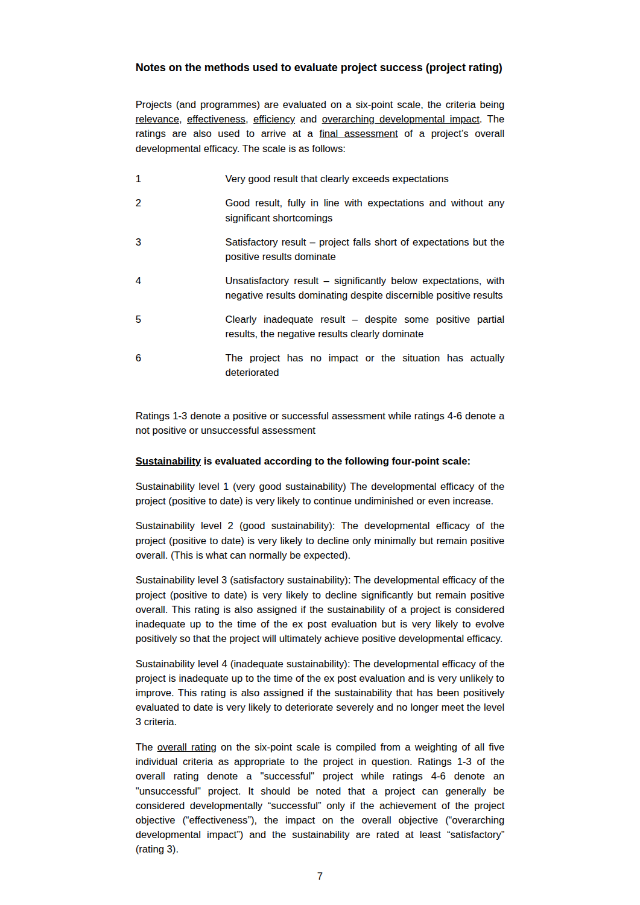Notes on the methods used to evaluate project success (project rating)
Projects (and programmes) are evaluated on a six-point scale, the criteria being relevance, effectiveness, efficiency and overarching developmental impact. The ratings are also used to arrive at a final assessment of a project’s overall developmental efficacy. The scale is as follows:
| 1 | Very good result that clearly exceeds expectations |
| 2 | Good result, fully in line with expectations and without any significant shortcomings |
| 3 | Satisfactory result – project falls short of expectations but the positive results dominate |
| 4 | Unsatisfactory result – significantly below expectations, with negative results dominating despite discernible positive results |
| 5 | Clearly inadequate result – despite some positive partial results, the negative results clearly dominate |
| 6 | The project has no impact or the situation has actually deteriorated |
Ratings 1-3 denote a positive or successful assessment while ratings 4-6 denote a not positive or unsuccessful assessment
Sustainability is evaluated according to the following four-point scale:
Sustainability level 1 (very good sustainability) The developmental efficacy of the project (positive to date) is very likely to continue undiminished or even increase.
Sustainability level 2 (good sustainability): The developmental efficacy of the project (positive to date) is very likely to decline only minimally but remain positive overall. (This is what can normally be expected).
Sustainability level 3 (satisfactory sustainability): The developmental efficacy of the project (positive to date) is very likely to decline significantly but remain positive overall. This rating is also assigned if the sustainability of a project is considered inadequate up to the time of the ex post evaluation but is very likely to evolve positively so that the project will ultimately achieve positive developmental efficacy.
Sustainability level 4 (inadequate sustainability): The developmental efficacy of the project is inadequate up to the time of the ex post evaluation and is very unlikely to improve. This rating is also assigned if the sustainability that has been positively evaluated to date is very likely to deteriorate severely and no longer meet the level 3 criteria.
The overall rating on the six-point scale is compiled from a weighting of all five individual criteria as appropriate to the project in question. Ratings 1-3 of the overall rating denote a "successful" project while ratings 4-6 denote an "unsuccessful" project. It should be noted that a project can generally be considered developmentally “successful” only if the achievement of the project objective (“effectiveness”), the impact on the overall objective (“overarching developmental impact”) and the sustainability are rated at least “satisfactory” (rating 3).
7